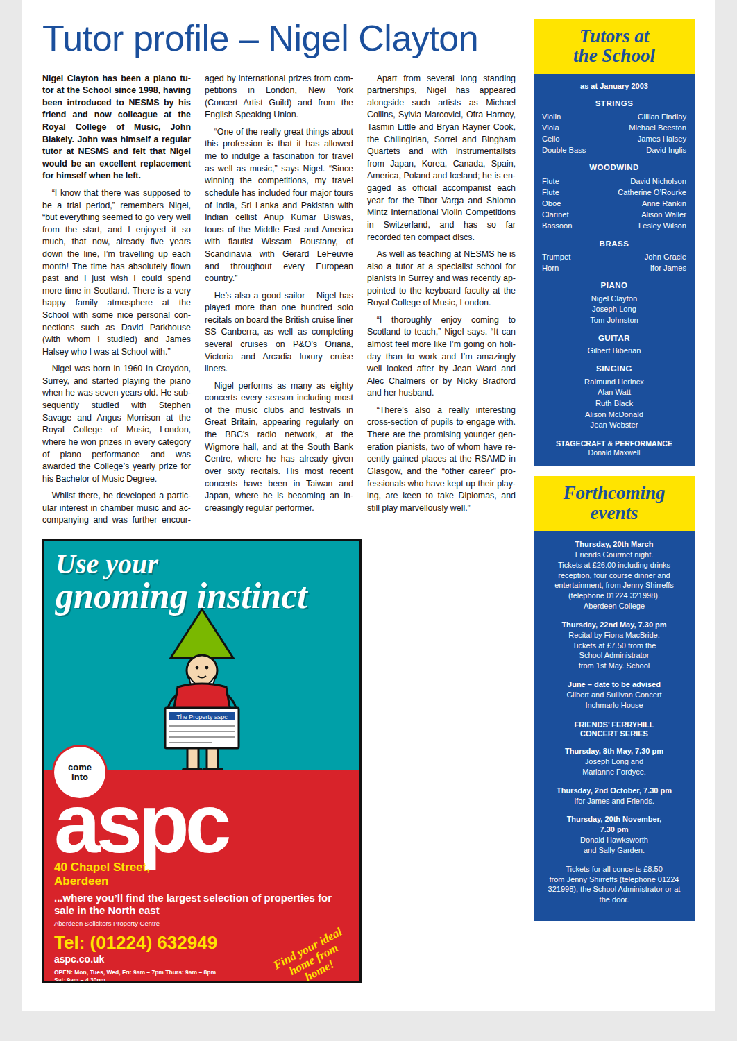Tutor profile – Nigel Clayton
Nigel Clayton has been a piano tutor at the School since 1998, having been introduced to NESMS by his friend and now colleague at the Royal College of Music, John Blakely. John was himself a regular tutor at NESMS and felt that Nigel would be an excellent replacement for himself when he left.
“I know that there was supposed to be a trial period,” remembers Nigel, “but everything seemed to go very well from the start, and I enjoyed it so much, that now, already five years down the line, I’m travelling up each month! The time has absolutely flown past and I just wish I could spend more time in Scotland. There is a very happy family atmosphere at the School with some nice personal connections such as David Parkhouse (with whom I studied) and James Halsey who I was at School with.”
Nigel was born in 1960 In Croydon, Surrey, and started playing the piano when he was seven years old. He subsequently studied with Stephen Savage and Angus Morrison at the Royal College of Music, London, where he won prizes in every category of piano performance and was awarded the College’s yearly prize for his Bachelor of Music Degree.
Whilst there, he developed a particular interest in chamber music and accompanying and was further encouraged by international prizes from competitions in London, New York (Concert Artist Guild) and from the English Speaking Union.
“One of the really great things about this profession is that it has allowed me to indulge a fascination for travel as well as music,” says Nigel. “Since winning the competitions, my travel schedule has included four major tours of India, Sri Lanka and Pakistan with Indian cellist Anup Kumar Biswas, tours of the Middle East and America with flautist Wissam Boustany, of Scandinavia with Gerard LeFeuvre and throughout every European country.”
He’s also a good sailor – Nigel has played more than one hundred solo recitals on board the British cruise liner SS Canberra, as well as completing several cruises on P&O’s Oriana, Victoria and Arcadia luxury cruise liners.
Nigel performs as many as eighty concerts every season including most of the music clubs and festivals in Great Britain, appearing regularly on the BBC’s radio network, at the Wigmore hall, and at the South Bank Centre, where he has already given over sixty recitals. His most recent concerts have been in Taiwan and Japan, where he is becoming an increasingly regular performer.
Apart from several long standing partnerships, Nigel has appeared alongside such artists as Michael Collins, Sylvia Marcovici, Ofra Harnoy, Tasmin Little and Bryan Rayner Cook, the Chilingirian, Sorrel and Bingham Quartets and with instrumentalists from Japan, Korea, Canada, Spain, America, Poland and Iceland; he is engaged as official accompanist each year for the Tibor Varga and Shlomo Mintz International Violin Competitions in Switzerland, and has so far recorded ten compact discs.
As well as teaching at NESMS he is also a tutor at a specialist school for pianists in Surrey and was recently appointed to the keyboard faculty at the Royal College of Music, London.
“I thoroughly enjoy coming to Scotland to teach,” Nigel says. “It can almost feel more like I’m going on holiday than to work and I’m amazingly well looked after by Jean Ward and Alec Chalmers or by Nicky Bradford and her husband.
“There’s also a really interesting cross-section of pupils to engage with. There are the promising younger generation pianists, two of whom have recently gained places at the RSAMD in Glasgow, and the “other career” professionals who have kept up their playing, are keen to take Diplomas, and still play marvellously well.”
Use yourgnoming instinct
The Property aspc
come into
aspc
40 Chapel Street,
Aberdeen
...where you’ll find the largest selection of properties for sale in the North east
Aberdeen Solicitors Property Centre
Tel: (01224) 632949
aspc.co.uk
OPEN: Mon, Tues, Wed, Fri: 9am – 7pm Thurs: 9am – 8pm
Sat: 9am – 4.30pm
Find your ideal home from home!
Tutors at
the School
as at January 2003
STRINGS
| Violin | Gillian Findlay |
| Viola | Michael Beeston |
| Cello | James Halsey |
| Double Bass | David Inglis |
WOODWIND
| Flute | David Nicholson |
| Flute | Catherine O’Rourke |
| Oboe | Anne Rankin |
| Clarinet | Alison Waller |
| Bassoon | Lesley Wilson |
BRASS
| Trumpet | John Gracie |
| Horn | Ifor James |
PIANO
Nigel Clayton
Joseph Long
Tom Johnston
GUITAR
Gilbert Biberian
SINGING
Raimund Herincx
Alan Watt
Ruth Black
Alison McDonald
Jean Webster
STAGECRAFT & PERFORMANCE
Donald Maxwell
Forthcoming
events
Thursday, 20th March Friends Gourmet night.
Tickets at £26.00 including drinks reception, four course dinner and entertainment, from Jenny Shirreffs (telephone 01224 321998).
Aberdeen College
Thursday, 22nd May, 7.30 pm Recital by Fiona MacBride.
Tickets at £7.50 from the
School Administrator
from 1st May. School
June – date to be advised Gilbert and Sullivan Concert
Inchmarlo House
FRIENDS’ FERRYHILL
CONCERT SERIES
Thursday, 8th May, 7.30 pm Joseph Long and
Marianne Fordyce.
Thursday, 2nd October, 7.30 pm Ifor James and Friends.
Thursday, 20th November,
7.30 pm Donald Hawksworth
and Sally Garden.
Tickets for all concerts £8.50
from Jenny Shirreffs (telephone 01224 321998), the School Administrator or at the door.